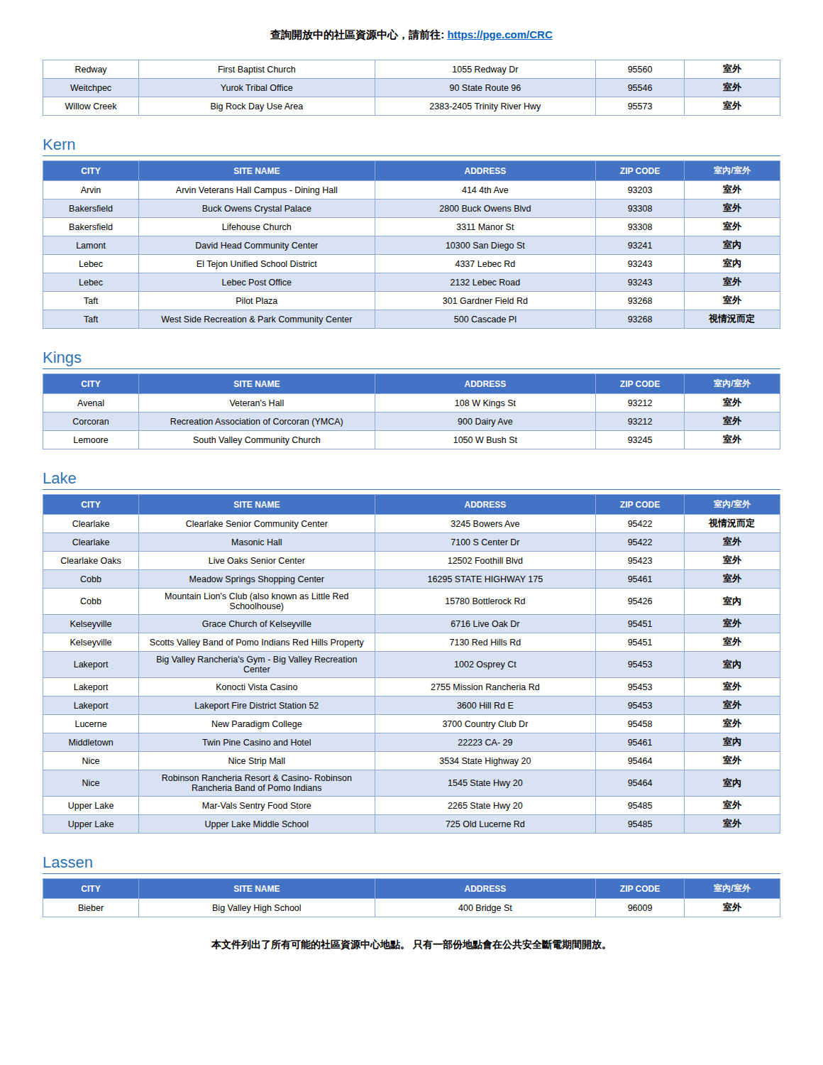查詢開放中的社區資源中心，請前往: https://pge.com/CRC
| Redway | First Baptist Church | 1055 Redway Dr | 95560 | 室外 |
| Weitchpec | Yurok Tribal Office | 90 State Route 96 | 95546 | 室外 |
| Willow Creek | Big Rock Day Use Area | 2383-2405 Trinity River Hwy | 95573 | 室外 |
Kern
| CITY | SITE NAME | ADDRESS | ZIP CODE | 室內/室外 |
| --- | --- | --- | --- | --- |
| Arvin | Arvin Veterans Hall Campus - Dining Hall | 414 4th Ave | 93203 | 室外 |
| Bakersfield | Buck Owens Crystal Palace | 2800 Buck Owens Blvd | 93308 | 室外 |
| Bakersfield | Lifehouse Church | 3311 Manor St | 93308 | 室外 |
| Lamont | David Head Community Center | 10300 San Diego St | 93241 | 室內 |
| Lebec | El Tejon Unified School District | 4337 Lebec Rd | 93243 | 室內 |
| Lebec | Lebec Post Office | 2132 Lebec Road | 93243 | 室外 |
| Taft | Pilot Plaza | 301 Gardner Field Rd | 93268 | 室外 |
| Taft | West Side Recreation & Park Community Center | 500 Cascade Pl | 93268 | 視情況而定 |
Kings
| CITY | SITE NAME | ADDRESS | ZIP CODE | 室內/室外 |
| --- | --- | --- | --- | --- |
| Avenal | Veteran's Hall | 108 W Kings St | 93212 | 室外 |
| Corcoran | Recreation Association of Corcoran (YMCA) | 900 Dairy Ave | 93212 | 室外 |
| Lemoore | South Valley Community Church | 1050 W Bush St | 93245 | 室外 |
Lake
| CITY | SITE NAME | ADDRESS | ZIP CODE | 室內/室外 |
| --- | --- | --- | --- | --- |
| Clearlake | Clearlake Senior Community Center | 3245 Bowers Ave | 95422 | 視情況而定 |
| Clearlake | Masonic Hall | 7100 S Center Dr | 95422 | 室外 |
| Clearlake Oaks | Live Oaks Senior Center | 12502 Foothill Blvd | 95423 | 室外 |
| Cobb | Meadow Springs Shopping Center | 16295 STATE HIGHWAY 175 | 95461 | 室外 |
| Cobb | Mountain Lion's Club (also known as Little Red Schoolhouse) | 15780 Bottlerock Rd | 95426 | 室內 |
| Kelseyville | Grace Church of Kelseyville | 6716 Live Oak Dr | 95451 | 室外 |
| Kelseyville | Scotts Valley Band of Pomo Indians Red Hills Property | 7130 Red Hills Rd | 95451 | 室外 |
| Lakeport | Big Valley Rancheria's Gym - Big Valley Recreation Center | 1002 Osprey Ct | 95453 | 室內 |
| Lakeport | Konocti Vista Casino | 2755 Mission Rancheria Rd | 95453 | 室外 |
| Lakeport | Lakeport Fire District Station 52 | 3600 Hill Rd E | 95453 | 室外 |
| Lucerne | New Paradigm College | 3700 Country Club Dr | 95458 | 室外 |
| Middletown | Twin Pine Casino and Hotel | 22223 CA- 29 | 95461 | 室內 |
| Nice | Nice Strip Mall | 3534 State Highway 20 | 95464 | 室外 |
| Nice | Robinson Rancheria Resort & Casino- Robinson Rancheria Band of Pomo Indians | 1545 State Hwy 20 | 95464 | 室內 |
| Upper Lake | Mar-Vals Sentry Food Store | 2265 State Hwy 20 | 95485 | 室外 |
| Upper Lake | Upper Lake Middle School | 725 Old Lucerne Rd | 95485 | 室外 |
Lassen
| CITY | SITE NAME | ADDRESS | ZIP CODE | 室內/室外 |
| --- | --- | --- | --- | --- |
| Bieber | Big Valley High School | 400 Bridge St | 96009 | 室外 |
本文件列出了所有可能的社區資源中心地點。 只有一部份地點會在公共安全斷電期間開放。